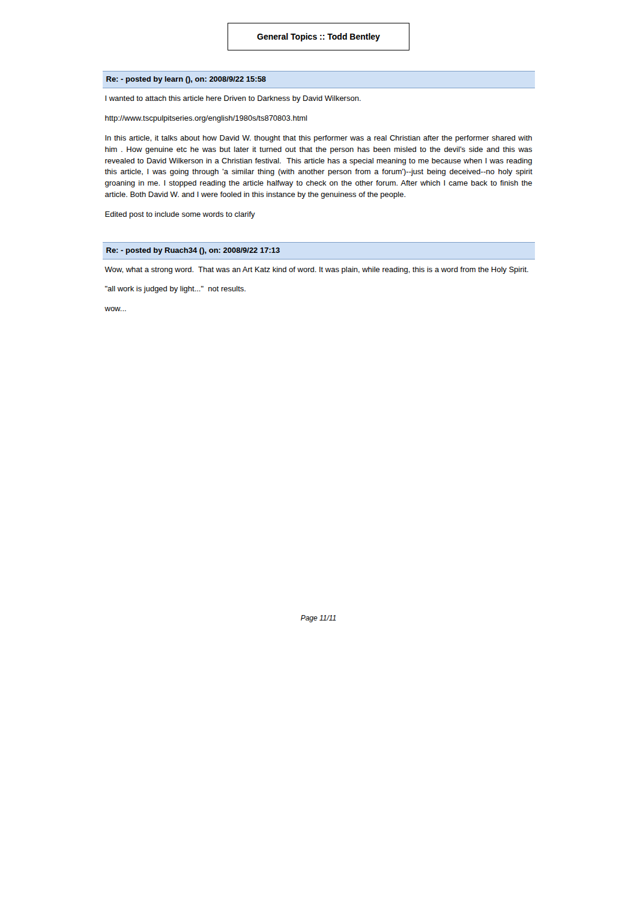General Topics :: Todd Bentley
Re: - posted by learn (), on: 2008/9/22 15:58
I wanted to attach this article here Driven to Darkness by David Wilkerson.
http://www.tscpulpitseries.org/english/1980s/ts870803.html
In this article, it talks about how David W. thought that this performer was a real Christian after the performer shared with him . How genuine etc he was but later it turned out that the person has been misled to the devil's side and this was revealed to David Wilkerson in a Christian festival. This article has a special meaning to me because when I was reading this article, I was going through 'a similar thing (with another person from a forum')--just being deceived--no holy spirit groaning in me. I stopped reading the article halfway to check on the other forum. After which I came back to finish the article. Both David W. and I were fooled in this instance by the genuiness of the people.
Edited post to include some words to clarify
Re: - posted by Ruach34 (), on: 2008/9/22 17:13
Wow, what a strong word. That was an Art Katz kind of word. It was plain, while reading, this is a word from the Holy Spirit.
"all work is judged by light..." not results.
wow...
Page 11/11